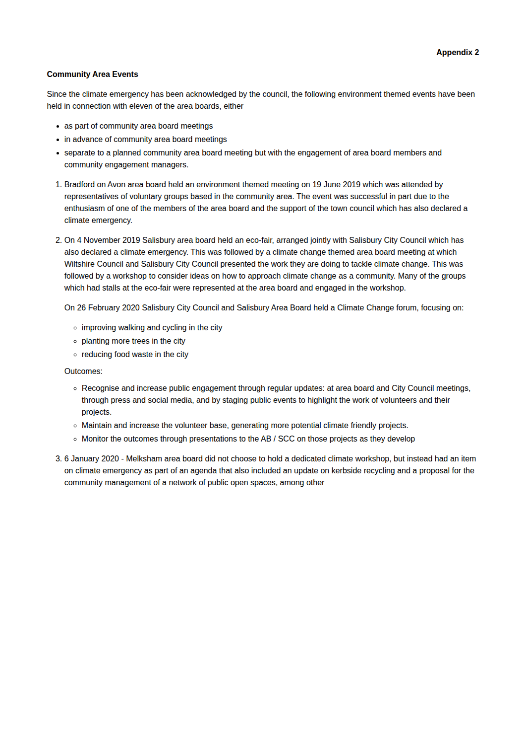Appendix 2
Community Area Events
Since the climate emergency has been acknowledged by the council, the following environment themed events have been held in connection with eleven of the area boards, either
as part of community area board meetings
in advance of community area board meetings
separate to a planned community area board meeting but with the engagement of area board members and community engagement managers.
Bradford on Avon area board held an environment themed meeting on 19 June 2019 which was attended by representatives of voluntary groups based in the community area. The event was successful in part due to the enthusiasm of one of the members of the area board and the support of the town council which has also declared a climate emergency.
On 4 November 2019 Salisbury area board held an eco-fair, arranged jointly with Salisbury City Council which has also declared a climate emergency. This was followed by a climate change themed area board meeting at which Wiltshire Council and Salisbury City Council presented the work they are doing to tackle climate change. This was followed by a workshop to consider ideas on how to approach climate change as a community. Many of the groups which had stalls at the eco-fair were represented at the area board and engaged in the workshop.
On 26 February 2020 Salisbury City Council and Salisbury Area Board held a Climate Change forum, focusing on:
improving walking and cycling in the city
planting more trees in the city
reducing food waste in the city
Outcomes:
Recognise and increase public engagement through regular updates: at area board and City Council meetings, through press and social media, and by staging public events to highlight the work of volunteers and their projects.
Maintain and increase the volunteer base, generating more potential climate friendly projects.
Monitor the outcomes through presentations to the AB / SCC on those projects as they develop
6 January 2020 - Melksham area board did not choose to hold a dedicated climate workshop, but instead had an item on climate emergency as part of an agenda that also included an update on kerbside recycling and a proposal for the community management of a network of public open spaces, among other